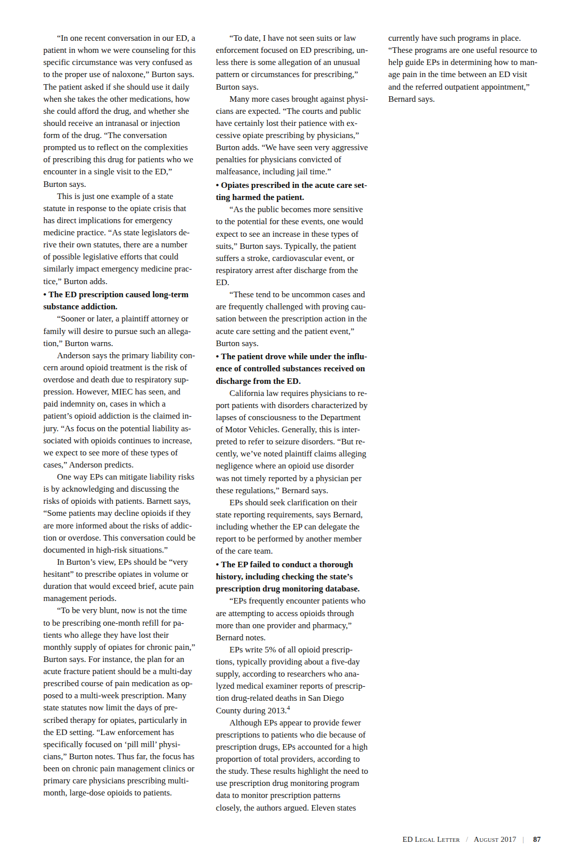“In one recent conversation in our ED, a patient in whom we were counseling for this specific circumstance was very confused as to the proper use of naloxone,” Burton says. The patient asked if she should use it daily when she takes the other medications, how she could afford the drug, and whether she should receive an intranasal or injection form of the drug. “The conversation prompted us to reflect on the complexities of prescribing this drug for patients who we encounter in a single visit to the ED,” Burton says.
This is just one example of a state statute in response to the opiate crisis that has direct implications for emergency medicine practice. “As state legislators derive their own statutes, there are a number of possible legislative efforts that could similarly impact emergency medicine practice,” Burton adds.
• The ED prescription caused long-term substance addiction.
“Sooner or later, a plaintiff attorney or family will desire to pursue such an allegation,” Burton warns.
Anderson says the primary liability concern around opioid treatment is the risk of overdose and death due to respiratory suppression. However, MIEC has seen, and paid indemnity on, cases in which a patient’s opioid addiction is the claimed injury. “As focus on the potential liability associated with opioids continues to increase, we expect to see more of these types of cases,” Anderson predicts.
One way EPs can mitigate liability risks is by acknowledging and discussing the risks of opioids with patients. Barnett says, “Some patients may decline opioids if they are more informed about the risks of addiction or overdose. This conversation could be documented in high-risk situations.”
In Burton’s view, EPs should be “very hesitant” to prescribe opiates in volume or duration that would exceed brief, acute pain management periods.
“To be very blunt, now is not the time to be prescribing one-month refill for patients who allege they have lost their monthly supply of opiates for chronic pain,” Burton says. For instance, the plan for an acute fracture patient should be a multi-day prescribed course of pain medication as opposed to a multi-week prescription. Many state statutes now limit the days of prescribed therapy for opiates, particularly in the ED setting. “Law enforcement has specifically focused on ‘pill mill’ physicians,” Burton notes. Thus far, the focus has been on chronic pain management clinics or primary care physicians prescribing multi-month, large-dose opioids to patients.
“To date, I have not seen suits or law enforcement focused on ED prescribing, unless there is some allegation of an unusual pattern or circumstances for prescribing,” Burton says.
Many more cases brought against physicians are expected. “The courts and public have certainly lost their patience with excessive opiate prescribing by physicians,” Burton adds. “We have seen very aggressive penalties for physicians convicted of malfeasance, including jail time.”
• Opiates prescribed in the acute care setting harmed the patient.
“As the public becomes more sensitive to the potential for these events, one would expect to see an increase in these types of suits,” Burton says. Typically, the patient suffers a stroke, cardiovascular event, or respiratory arrest after discharge from the ED.
“These tend to be uncommon cases and are frequently challenged with proving causation between the prescription action in the acute care setting and the patient event,” Burton says.
• The patient drove while under the influence of controlled substances received on discharge from the ED.
California law requires physicians to report patients with disorders characterized by lapses of consciousness to the Department of Motor Vehicles. Generally, this is interpreted to refer to seizure disorders. “But recently, we’ve noted plaintiff claims alleging negligence where an opioid use disorder was not timely reported by a physician per these regulations,” Bernard says.
EPs should seek clarification on their state reporting requirements, says Bernard, including whether the EP can delegate the report to be performed by another member of the care team.
• The EP failed to conduct a thorough history, including checking the state’s prescription drug monitoring database.
“EPs frequently encounter patients who are attempting to access opioids through more than one provider and pharmacy,” Bernard notes.
EPs write 5% of all opioid prescriptions, typically providing about a five-day supply, according to researchers who analyzed medical examiner reports of prescription drug-related deaths in San Diego County during 2013.4
Although EPs appear to provide fewer prescriptions to patients who die because of prescription drugs, EPs accounted for a high proportion of total providers, according to the study. These results highlight the need to use prescription drug monitoring program data to monitor prescription patterns closely, the authors argued. Eleven states currently have such programs in place. “These programs are one useful resource to help guide EPs in determining how to manage pain in the time between an ED visit and the referred outpatient appointment,” Bernard says.
ED Legal Letter / August 2017 |87